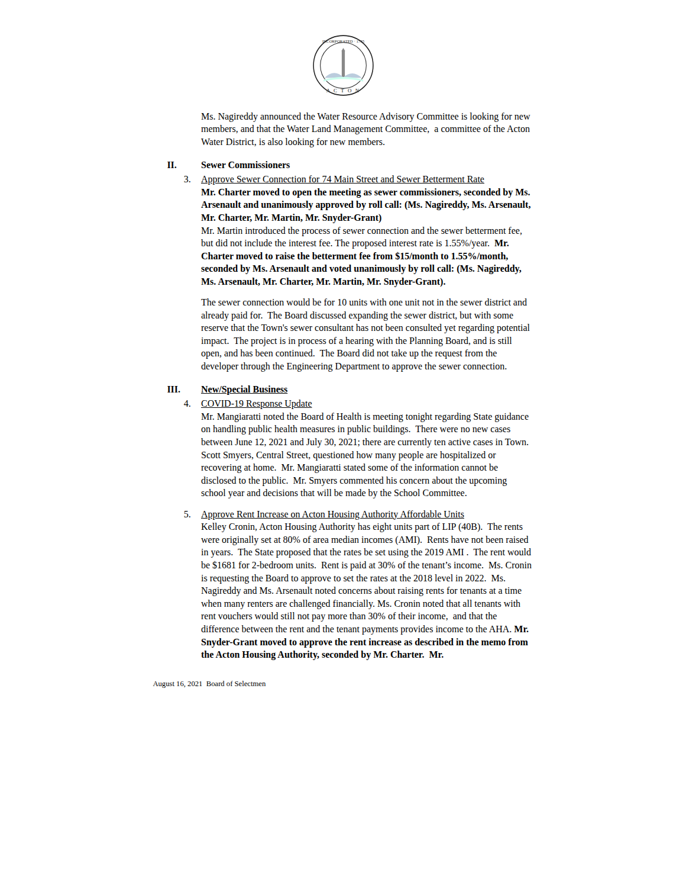Ms. Nagireddy announced the Water Resource Advisory Committee is looking for new members, and that the Water Land Management Committee, a committee of the Acton Water District, is also looking for new members.
II.
Sewer Commissioners
3.
Approve Sewer Connection for 74 Main Street and Sewer Betterment Rate
Mr. Charter moved to open the meeting as sewer commissioners, seconded by Ms. Arsenault and unanimously approved by roll call: (Ms. Nagireddy, Ms. Arsenault, Mr. Charter, Mr. Martin, Mr. Snyder-Grant)
Mr. Martin introduced the process of sewer connection and the sewer betterment fee, but did not include the interest fee. The proposed interest rate is 1.55%/year. Mr. Charter moved to raise the betterment fee from $15/month to 1.55%/month, seconded by Ms. Arsenault and voted unanimously by roll call: (Ms. Nagireddy, Ms. Arsenault, Mr. Charter, Mr. Martin, Mr. Snyder-Grant).
The sewer connection would be for 10 units with one unit not in the sewer district and already paid for. The Board discussed expanding the sewer district, but with some reserve that the Town's sewer consultant has not been consulted yet regarding potential impact. The project is in process of a hearing with the Planning Board, and is still open, and has been continued. The Board did not take up the request from the developer through the Engineering Department to approve the sewer connection.
III.
New/Special Business
4.
COVID-19 Response Update
Mr. Mangiaratti noted the Board of Health is meeting tonight regarding State guidance on handling public health measures in public buildings. There were no new cases between June 12, 2021 and July 30, 2021; there are currently ten active cases in Town. Scott Smyers, Central Street, questioned how many people are hospitalized or recovering at home. Mr. Mangiaratti stated some of the information cannot be disclosed to the public. Mr. Smyers commented his concern about the upcoming school year and decisions that will be made by the School Committee.
5.
Approve Rent Increase on Acton Housing Authority Affordable Units
Kelley Cronin, Acton Housing Authority has eight units part of LIP (40B). The rents were originally set at 80% of area median incomes (AMI). Rents have not been raised in years. The State proposed that the rates be set using the 2019 AMI . The rent would be $1681 for 2-bedroom units. Rent is paid at 30% of the tenant’s income. Ms. Cronin is requesting the Board to approve to set the rates at the 2018 level in 2022. Ms. Nagireddy and Ms. Arsenault noted concerns about raising rents for tenants at a time when many renters are challenged financially. Ms. Cronin noted that all tenants with rent vouchers would still not pay more than 30% of their income, and that the difference between the rent and the tenant payments provides income to the AHA. Mr. Snyder-Grant moved to approve the rent increase as described in the memo from the Acton Housing Authority, seconded by Mr. Charter. Mr.
August 16, 2021 Board of Selectmen